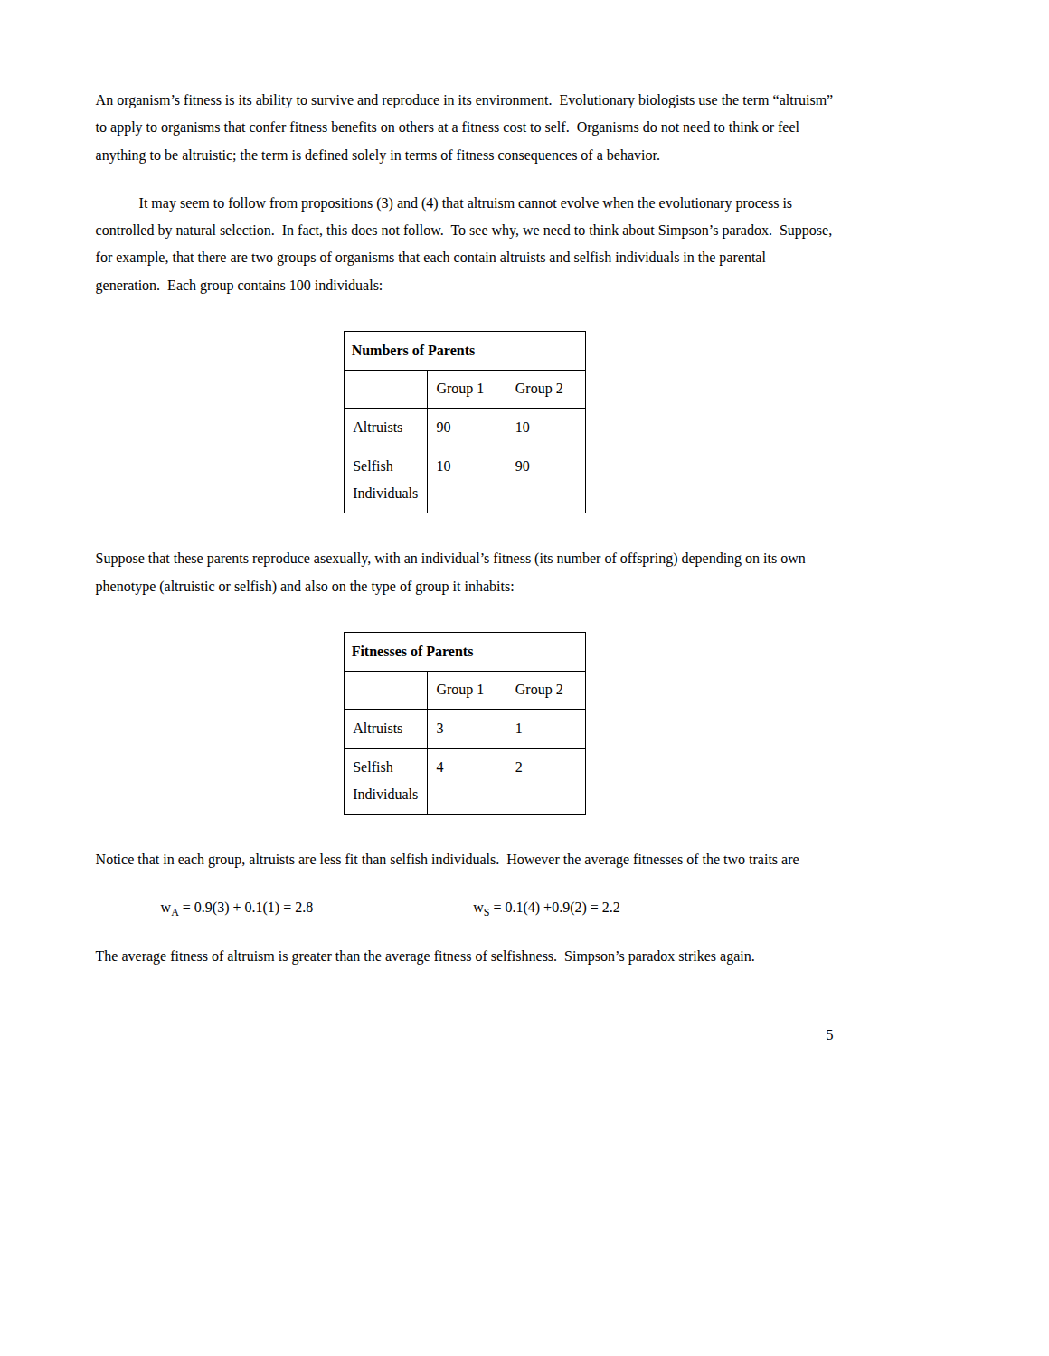An organism’s fitness is its ability to survive and reproduce in its environment. Evolutionary biologists use the term “altruism” to apply to organisms that confer fitness benefits on others at a fitness cost to self. Organisms do not need to think or feel anything to be altruistic; the term is defined solely in terms of fitness consequences of a behavior.
It may seem to follow from propositions (3) and (4) that altruism cannot evolve when the evolutionary process is controlled by natural selection. In fact, this does not follow. To see why, we need to think about Simpson’s paradox. Suppose, for example, that there are two groups of organisms that each contain altruists and selfish individuals in the parental generation. Each group contains 100 individuals:
Numbers of Parents
| | Group 1 | Group 2 |
| Altruists | 90 | 10 |
| Selfish Individuals | 10 | 90 |
Suppose that these parents reproduce asexually, with an individual’s fitness (its number of offspring) depending on its own phenotype (altruistic or selfish) and also on the type of group it inhabits:
Fitnesses of Parents
| | Group 1 | Group 2 |
| Altruists | 3 | 1 |
| Selfish Individuals | 4 | 2 |
Notice that in each group, altruists are less fit than selfish individuals. However the average fitnesses of the two traits are
wA = 0.9(3) + 0.1(1) = 2.8wS = 0.1(4) +0.9(2) = 2.2
The average fitness of altruism is greater than the average fitness of selfishness. Simpson’s paradox strikes again.
5